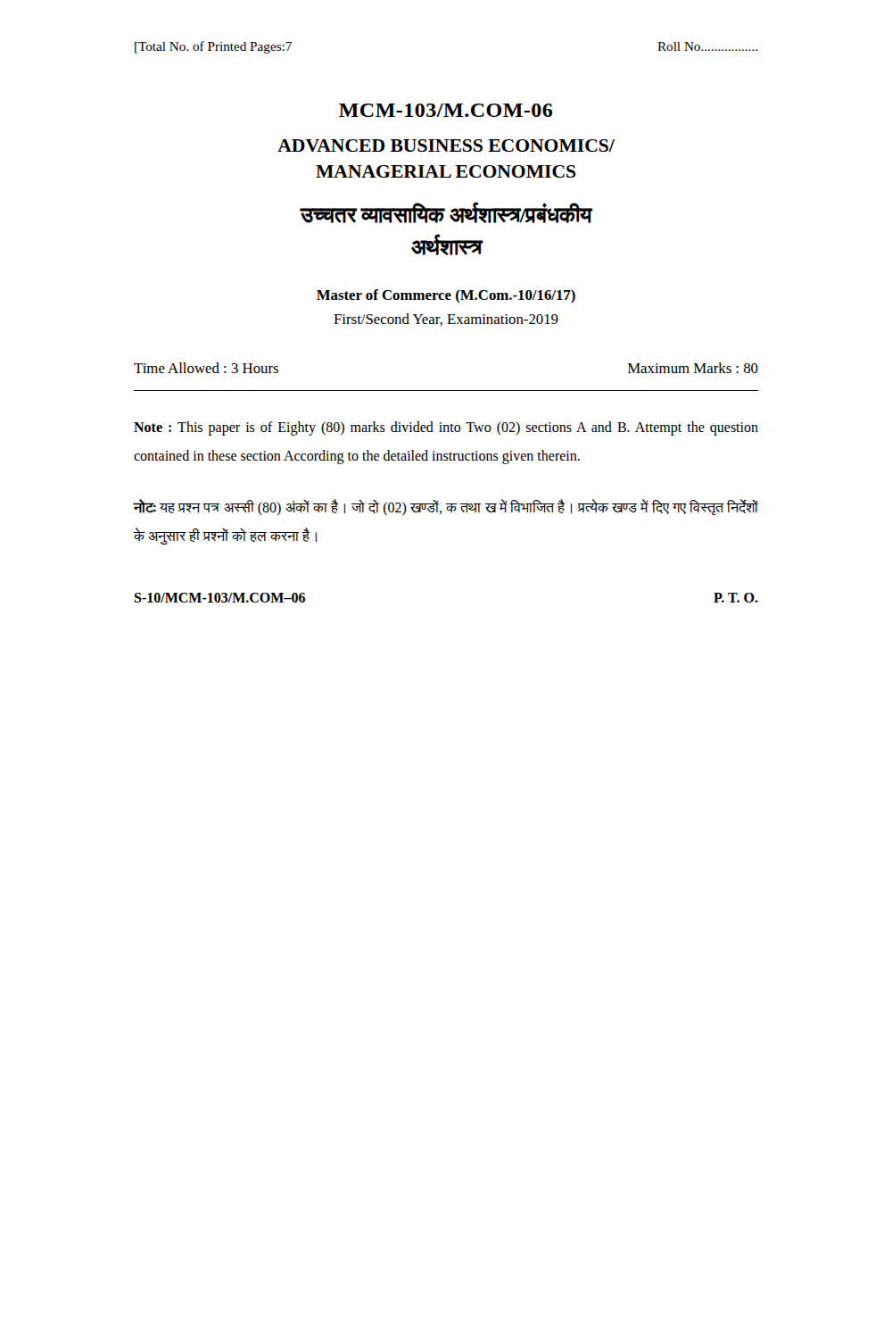[Total No. of Printed Pages:7 Roll No.................
MCM-103/M.COM-06
ADVANCED BUSINESS ECONOMICS/
MANAGERIAL ECONOMICS
उच्चतर व्यावसायिक अर्थशास्त्र/प्रबंधकीय
अर्थशास्त्र
Master of Commerce (M.Com.-10/16/17)
First/Second Year, Examination-2019
Time Allowed : 3 Hours Maximum Marks : 80
Note : This paper is of Eighty (80) marks divided into Two (02) sections A and B. Attempt the question contained in these section According to the detailed instructions given therein.
नोटः यह प्रश्न पत्र अस्सी (80) अंकों का है। जो दो (02) खण्डों, क तथा ख में विभाजित है। प्रत्येक खण्ड में दिए गए विस्तृत निर्देशों के अनुसार ही प्रश्नों को हल करना है।
S-10/MCM-103/M.COM–06 P. T. O.